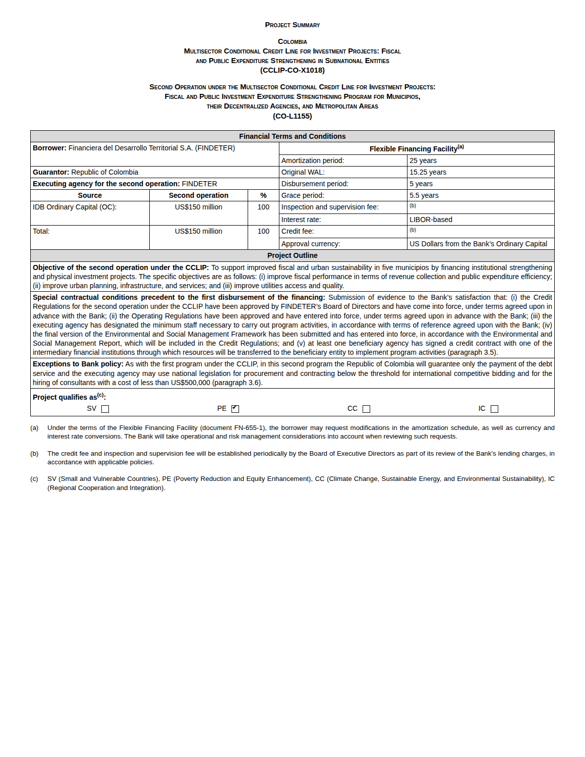Project Summary
Colombia
Multisector Conditional Credit Line for Investment Projects: Fiscal
and Public Expenditure Strengthening in Subnational Entities
(CCLIP-CO-X1018)
Second Operation under the Multisector Conditional Credit Line for Investment Projects:
Fiscal and Public Investment Expenditure Strengthening Program for Municipios,
their Decentralized Agencies, and Metropolitan Areas
(CO-L1155)
| Financial Terms and Conditions |
| Borrower: Financiera del Desarrollo Territorial S.A. (FINDETER) | Flexible Financing Facility (a) |
| Amortization period: | 25 years |
| Guarantor: Republic of Colombia | Original WAL: | 15.25 years |
| Executing agency for the second operation: FINDETER | Disbursement period: | 5 years |
| Source | Second operation | % | Grace period: | 5.5 years |
| IDB Ordinary Capital (OC): | US$150 million | 100 | Inspection and supervision fee: | (b) |
| Interest rate: | LIBOR-based |
| Total: | US$150 million | 100 | Credit fee: | (b) |
| Approval currency: | US Dollars from the Bank’s Ordinary Capital |
| Project Outline |
| Objective of the second operation under the CCLIP: To support improved fiscal and urban sustainability in five municipios by financing institutional strengthening and physical investment projects. The specific objectives are as follows: (i) improve fiscal performance in terms of revenue collection and public expenditure efficiency; (ii) improve urban planning, infrastructure, and services; and (iii) improve utilities access and quality. |
| Special contractual conditions precedent to the first disbursement of the financing: Submission of evidence to the Bank’s satisfaction that: (i) the Credit Regulations for the second operation under the CCLIP have been approved by FINDETER’s Board of Directors and have come into force, under terms agreed upon in advance with the Bank; (ii) the Operating Regulations have been approved and have entered into force, under terms agreed upon in advance with the Bank; (iii) the executing agency has designated the minimum staff necessary to carry out program activities, in accordance with terms of reference agreed upon with the Bank; (iv) the final version of the Environmental and Social Management Framework has been submitted and has entered into force, in accordance with the Environmental and Social Management Report, which will be included in the Credit Regulations; and (v) at least one beneficiary agency has signed a credit contract with one of the intermediary financial institutions through which resources will be transferred to the beneficiary entity to implement program activities (paragraph 3.5). |
| Exceptions to Bank policy: As with the first program under the CCLIP, in this second program the Republic of Colombia will guarantee only the payment of the debt service and the executing agency may use national legislation for procurement and contracting below the threshold for international competitive bidding and for the hiring of consultants with a cost of less than US$500,000 (paragraph 3.6). |
| Project qualifies as (c) : SV PE CC IC |
(a)
Under the terms of the Flexible Financing Facility (document FN-655-1), the borrower may request modifications in the amortization schedule, as well as currency and interest rate conversions. The Bank will take operational and risk management considerations into account when reviewing such requests.
(b)
The credit fee and inspection and supervision fee will be established periodically by the Board of Executive Directors as part of its review of the Bank’s lending charges, in accordance with applicable policies.
(c)
SV (Small and Vulnerable Countries), PE (Poverty Reduction and Equity Enhancement), CC (Climate Change, Sustainable Energy, and Environmental Sustainability), IC (Regional Cooperation and Integration).